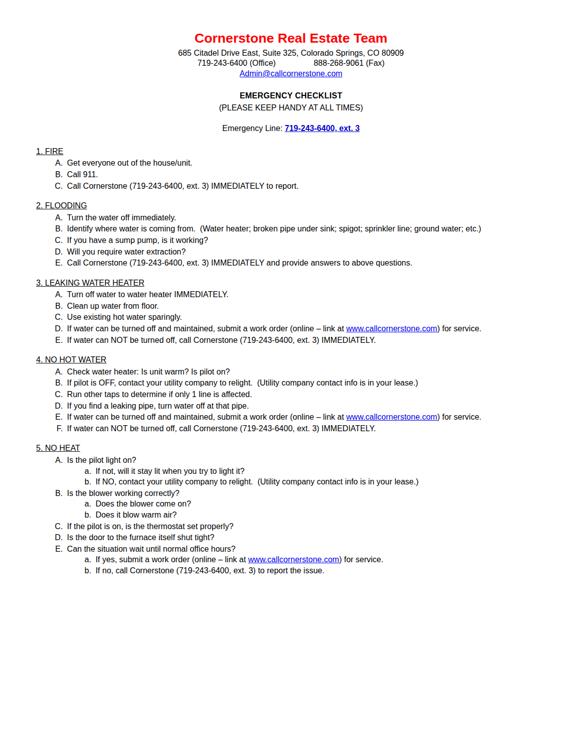Cornerstone Real Estate Team
685 Citadel Drive East, Suite 325, Colorado Springs, CO 80909
719-243-6400 (Office) 888-268-9061 (Fax)
Admin@callcornerstone.com
EMERGENCY CHECKLIST
(PLEASE KEEP HANDY AT ALL TIMES)
Emergency Line: 719-243-6400, ext. 3
1. FIRE
Get everyone out of the house/unit.
Call 911.
Call Cornerstone (719-243-6400, ext. 3) IMMEDIATELY to report.
2. FLOODING
Turn the water off immediately.
Identify where water is coming from. (Water heater; broken pipe under sink; spigot; sprinkler line; ground water; etc.)
If you have a sump pump, is it working?
Will you require water extraction?
Call Cornerstone (719-243-6400, ext. 3) IMMEDIATELY and provide answers to above questions.
3. LEAKING WATER HEATER
Turn off water to water heater IMMEDIATELY.
Clean up water from floor.
Use existing hot water sparingly.
If water can be turned off and maintained, submit a work order (online – link at www.callcornerstone.com) for service.
If water can NOT be turned off, call Cornerstone (719-243-6400, ext. 3) IMMEDIATELY.
4. NO HOT WATER
Check water heater: Is unit warm? Is pilot on?
If pilot is OFF, contact your utility company to relight. (Utility company contact info is in your lease.)
Run other taps to determine if only 1 line is affected.
If you find a leaking pipe, turn water off at that pipe.
If water can be turned off and maintained, submit a work order (online – link at www.callcornerstone.com) for service.
If water can NOT be turned off, call Cornerstone (719-243-6400, ext. 3) IMMEDIATELY.
5. NO HEAT
Is the pilot light on?
If not, will it stay lit when you try to light it?
If NO, contact your utility company to relight. (Utility company contact info is in your lease.)
Is the blower working correctly?
Does the blower come on?
Does it blow warm air?
If the pilot is on, is the thermostat set properly?
Is the door to the furnace itself shut tight?
Can the situation wait until normal office hours?
If yes, submit a work order (online – link at www.callcornerstone.com) for service.
If no, call Cornerstone (719-243-6400, ext. 3) to report the issue.